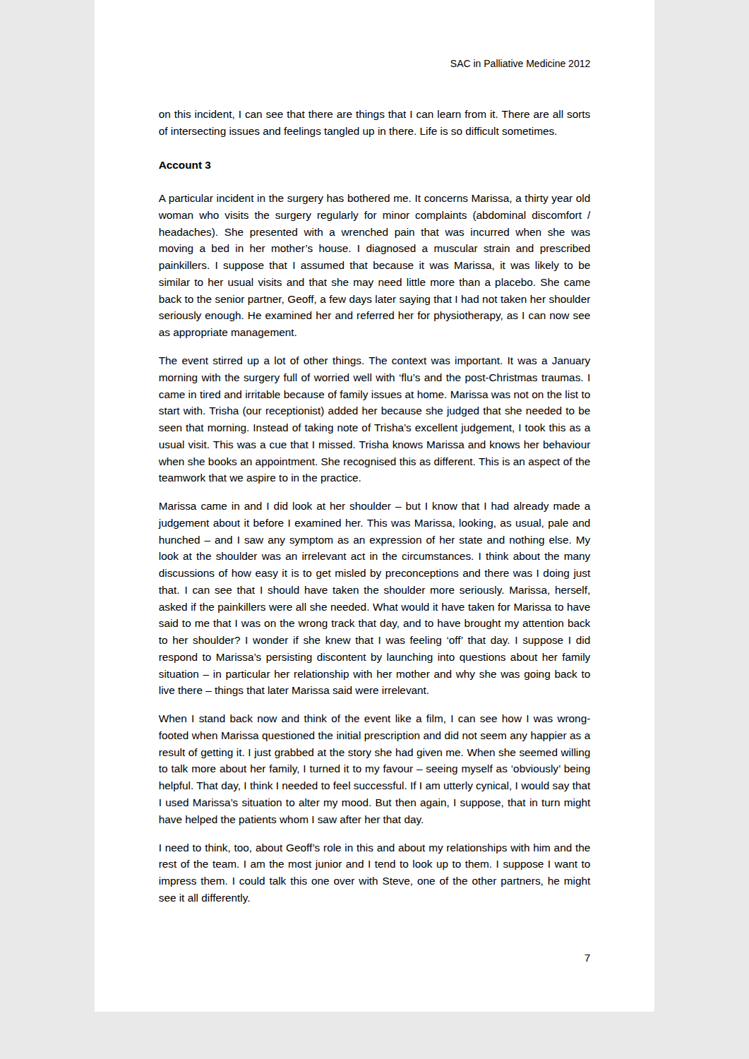SAC in Palliative Medicine 2012
on this incident, I can see that there are things that I can learn from it. There are all sorts of intersecting issues and feelings tangled up in there. Life is so difficult sometimes.
Account 3
A particular incident in the surgery has bothered me. It concerns Marissa, a thirty year old woman who visits the surgery regularly for minor complaints (abdominal discomfort / headaches). She presented with a wrenched pain that was incurred when she was moving a bed in her mother’s house. I diagnosed a muscular strain and prescribed painkillers. I suppose that I assumed that because it was Marissa, it was likely to be similar to her usual visits and that she may need little more than a placebo. She came back to the senior partner, Geoff, a few days later saying that I had not taken her shoulder seriously enough. He examined her and referred her for physiotherapy, as I can now see as appropriate management.
The event stirred up a lot of other things. The context was important. It was a January morning with the surgery full of worried well with ‘flu’s and the post-Christmas traumas. I came in tired and irritable because of family issues at home. Marissa was not on the list to start with. Trisha (our receptionist) added her because she judged that she needed to be seen that morning. Instead of taking note of Trisha’s excellent judgement, I took this as a usual visit. This was a cue that I missed. Trisha knows Marissa and knows her behaviour when she books an appointment. She recognised this as different. This is an aspect of the teamwork that we aspire to in the practice.
Marissa came in and I did look at her shoulder – but I know that I had already made a judgement about it before I examined her. This was Marissa, looking, as usual, pale and hunched – and I saw any symptom as an expression of her state and nothing else. My look at the shoulder was an irrelevant act in the circumstances. I think about the many discussions of how easy it is to get misled by preconceptions and there was I doing just that. I can see that I should have taken the shoulder more seriously. Marissa, herself, asked if the painkillers were all she needed. What would it have taken for Marissa to have said to me that I was on the wrong track that day, and to have brought my attention back to her shoulder? I wonder if she knew that I was feeling ‘off’ that day. I suppose I did respond to Marissa’s persisting discontent by launching into questions about her family situation – in particular her relationship with her mother and why she was going back to live there – things that later Marissa said were irrelevant.
When I stand back now and think of the event like a film, I can see how I was wrong-footed when Marissa questioned the initial prescription and did not seem any happier as a result of getting it. I just grabbed at the story she had given me. When she seemed willing to talk more about her family, I turned it to my favour – seeing myself as ‘obviously’ being helpful. That day, I think I needed to feel successful. If I am utterly cynical, I would say that I used Marissa’s situation to alter my mood. But then again, I suppose, that in turn might have helped the patients whom I saw after her that day.
I need to think, too, about Geoff’s role in this and about my relationships with him and the rest of the team. I am the most junior and I tend to look up to them. I suppose I want to impress them. I could talk this one over with Steve, one of the other partners, he might see it all differently.
7